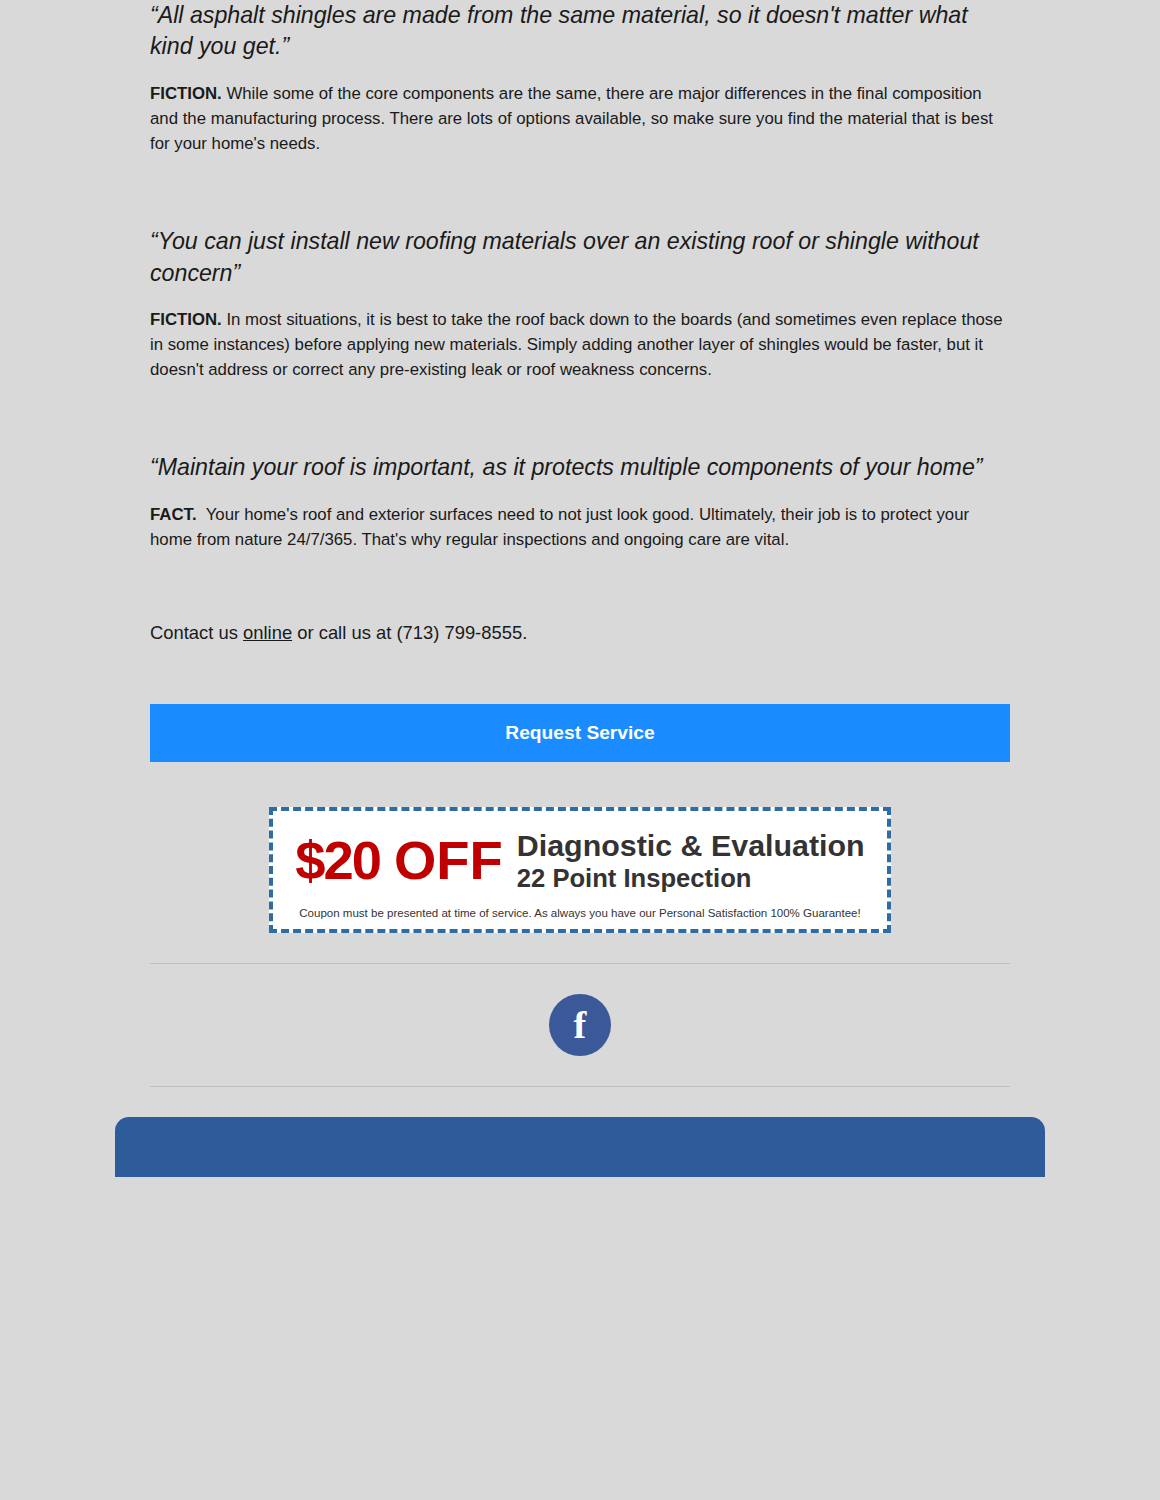“All asphalt shingles are made from the same material, so it doesn't matter what kind you get.”
FICTION. While some of the core components are the same, there are major differences in the final composition and the manufacturing process. There are lots of options available, so make sure you find the material that is best for your home's needs.
“You can just install new roofing materials over an existing roof or shingle without concern”
FICTION. In most situations, it is best to take the roof back down to the boards (and sometimes even replace those in some instances) before applying new materials. Simply adding another layer of shingles would be faster, but it doesn't address or correct any pre-existing leak or roof weakness concerns.
“Maintain your roof is important, as it protects multiple components of your home”
FACT. Your home's roof and exterior surfaces need to not just look good. Ultimately, their job is to protect your home from nature 24/7/365. That's why regular inspections and ongoing care are vital.
Contact us online or call us at (713) 799-8555.
Request Service
$20 OFF Diagnostic & Evaluation
22 Point Inspection
Coupon must be presented at time of service. As always you have our Personal Satisfaction 100% Guarantee!
f